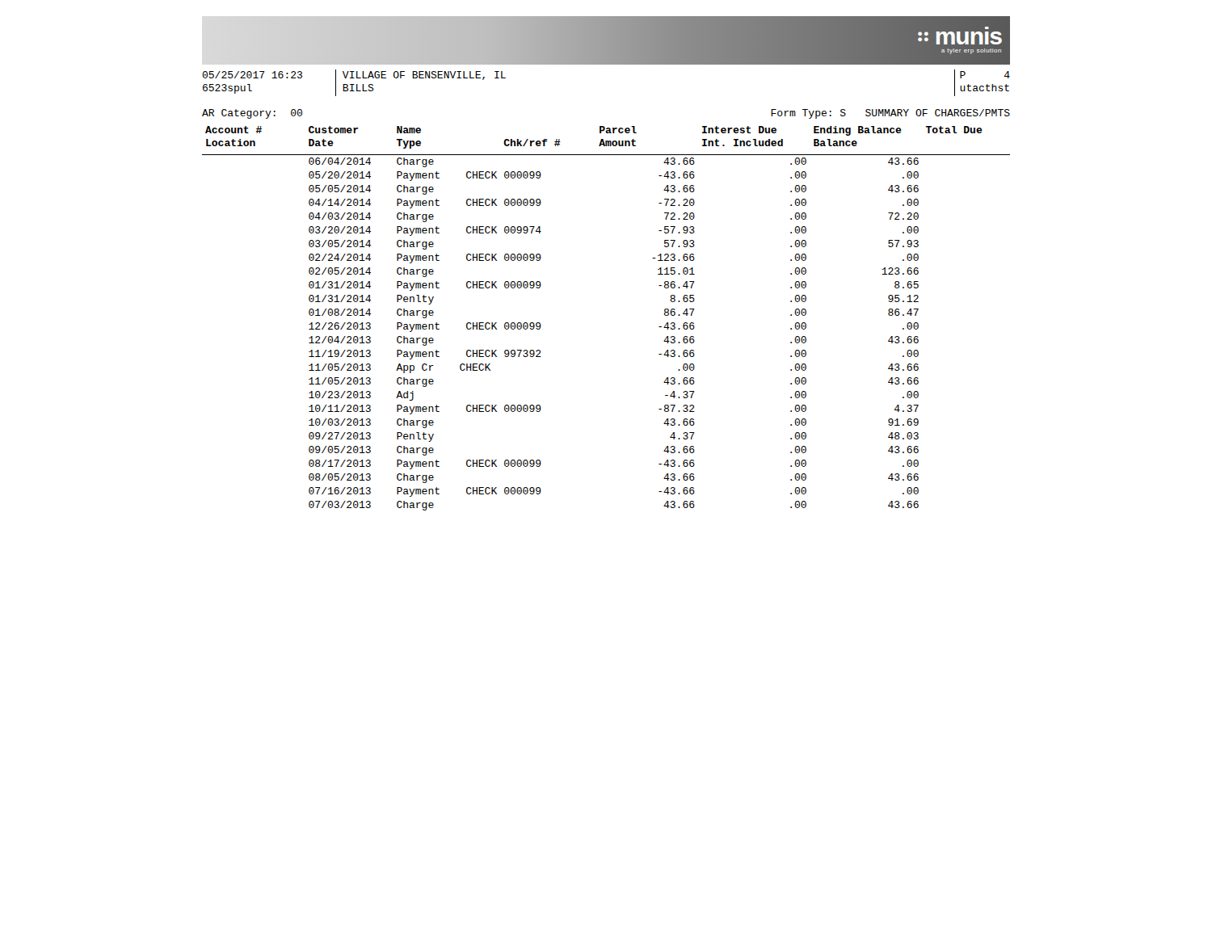●●
●●munis a tyler erp solution
05/25/2017 16:23 6523spul
VILLAGE OF BENSENVILLE, IL BILLS
P 4 utacthst
AR Category: 00
Form Type: S SUMMARY OF CHARGES/PMTS
| Account # | Customer | Name | | Parcel | Interest Due | Ending Balance | Total Due |
| --- | --- | --- | --- | --- | --- | --- | --- |
| Location | Date | Type | Chk/ref # | Amount | Int. Included | Balance | |
| | 06/04/2014 | Charge | | 43.66 | .00 | 43.66 | |
| | 05/20/2014 | Payment CHECK | 000099 | -43.66 | .00 | .00 | |
| | 05/05/2014 | Charge | | 43.66 | .00 | 43.66 | |
| | 04/14/2014 | Payment CHECK | 000099 | -72.20 | .00 | .00 | |
| | 04/03/2014 | Charge | | 72.20 | .00 | 72.20 | |
| | 03/20/2014 | Payment CHECK | 009974 | -57.93 | .00 | .00 | |
| | 03/05/2014 | Charge | | 57.93 | .00 | 57.93 | |
| | 02/24/2014 | Payment CHECK | 000099 | -123.66 | .00 | .00 | |
| | 02/05/2014 | Charge | | 115.01 | .00 | 123.66 | |
| | 01/31/2014 | Payment CHECK | 000099 | -86.47 | .00 | 8.65 | |
| | 01/31/2014 | Penlty | | 8.65 | .00 | 95.12 | |
| | 01/08/2014 | Charge | | 86.47 | .00 | 86.47 | |
| | 12/26/2013 | Payment CHECK | 000099 | -43.66 | .00 | .00 | |
| | 12/04/2013 | Charge | | 43.66 | .00 | 43.66 | |
| | 11/19/2013 | Payment CHECK | 997392 | -43.66 | .00 | .00 | |
| | 11/05/2013 | App Cr CHECK | | .00 | .00 | 43.66 | |
| | 11/05/2013 | Charge | | 43.66 | .00 | 43.66 | |
| | 10/23/2013 | Adj | | -4.37 | .00 | .00 | |
| | 10/11/2013 | Payment CHECK | 000099 | -87.32 | .00 | 4.37 | |
| | 10/03/2013 | Charge | | 43.66 | .00 | 91.69 | |
| | 09/27/2013 | Penlty | | 4.37 | .00 | 48.03 | |
| | 09/05/2013 | Charge | | 43.66 | .00 | 43.66 | |
| | 08/17/2013 | Payment CHECK | 000099 | -43.66 | .00 | .00 | |
| | 08/05/2013 | Charge | | 43.66 | .00 | 43.66 | |
| | 07/16/2013 | Payment CHECK | 000099 | -43.66 | .00 | .00 | |
| | 07/03/2013 | Charge | | 43.66 | .00 | 43.66 | |